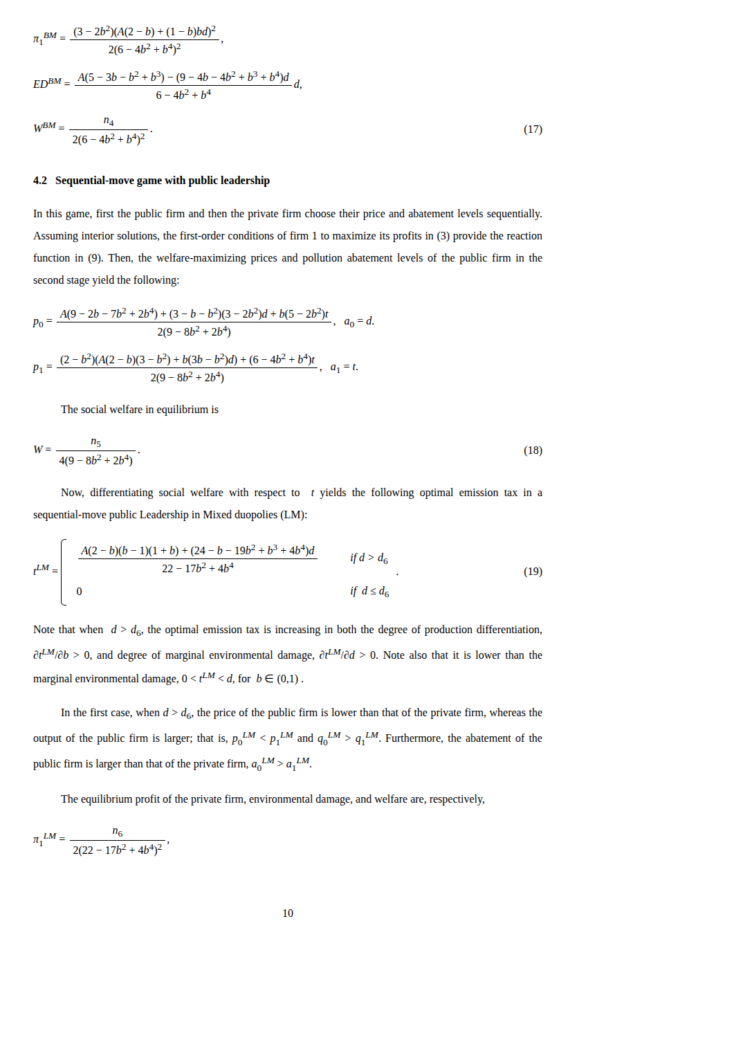π1BM = (3 − 2b2)(A(2 − b) + (1 − b)bd)2 2(6 − 4b2 + b4)2 ,
EDBM = A(5 − 3b − b2 + b3) − (9 − 4b − 4b2 + b3 + b4)d 6 − 4b2 + b4 d,
WBM = n4 2(6 − 4b2 + b4)2 . (17)
4.2 Sequential-move game with public leadership
In this game, first the public firm and then the private firm choose their price and abatement levels sequentially. Assuming interior solutions, the first-order conditions of firm 1 to maximize its profits in (3) provide the reaction function in (9). Then, the welfare-maximizing prices and pollution abatement levels of the public firm in the second stage yield the following:
p0 = A(9 − 2b − 7b2 + 2b4) + (3 − b − b2)(3 − 2b2)d + b(5 − 2b2)t 2(9 − 8b2 + 2b4) , a0 = d.
p1 = (2 − b2)(A(2 − b)(3 − b2) + b(3b − b2)d) + (6 − 4b2 + b4)t 2(9 − 8b2 + 2b4) , a1 = t.
The social welfare in equilibrium is
W = n5 4(9 − 8b2 + 2b4) . (18)
Now, differentiating social welfare with respect to t yields the following optimal emission tax in a sequential-move public Leadership in Mixed duopolies (LM):
tLM =
| A (2 − b )( b − 1)(1 + b ) + (24 − b − 19 b 2 + b 3 + 4 b 4 ) d 22 − 17 b 2 + 4 b 4 | if d > d 6 |
| 0 | if d ≤ d 6 |
. (19)
Note that when d > d6, the optimal emission tax is increasing in both the degree of production differentiation, ∂tLM/∂b > 0, and degree of marginal environmental damage, ∂tLM/∂d > 0. Note also that it is lower than the marginal environmental damage, 0 < tLM < d, for b ∈ (0,1) .
In the first case, when d > d6, the price of the public firm is lower than that of the private firm, whereas the output of the public firm is larger; that is, p0LM < p1LM and q0LM > q1LM. Furthermore, the abatement of the public firm is larger than that of the private firm, a0LM > a1LM.
The equilibrium profit of the private firm, environmental damage, and welfare are, respectively,
π1LM = n6 2(22 − 17b2 + 4b4)2 ,
10